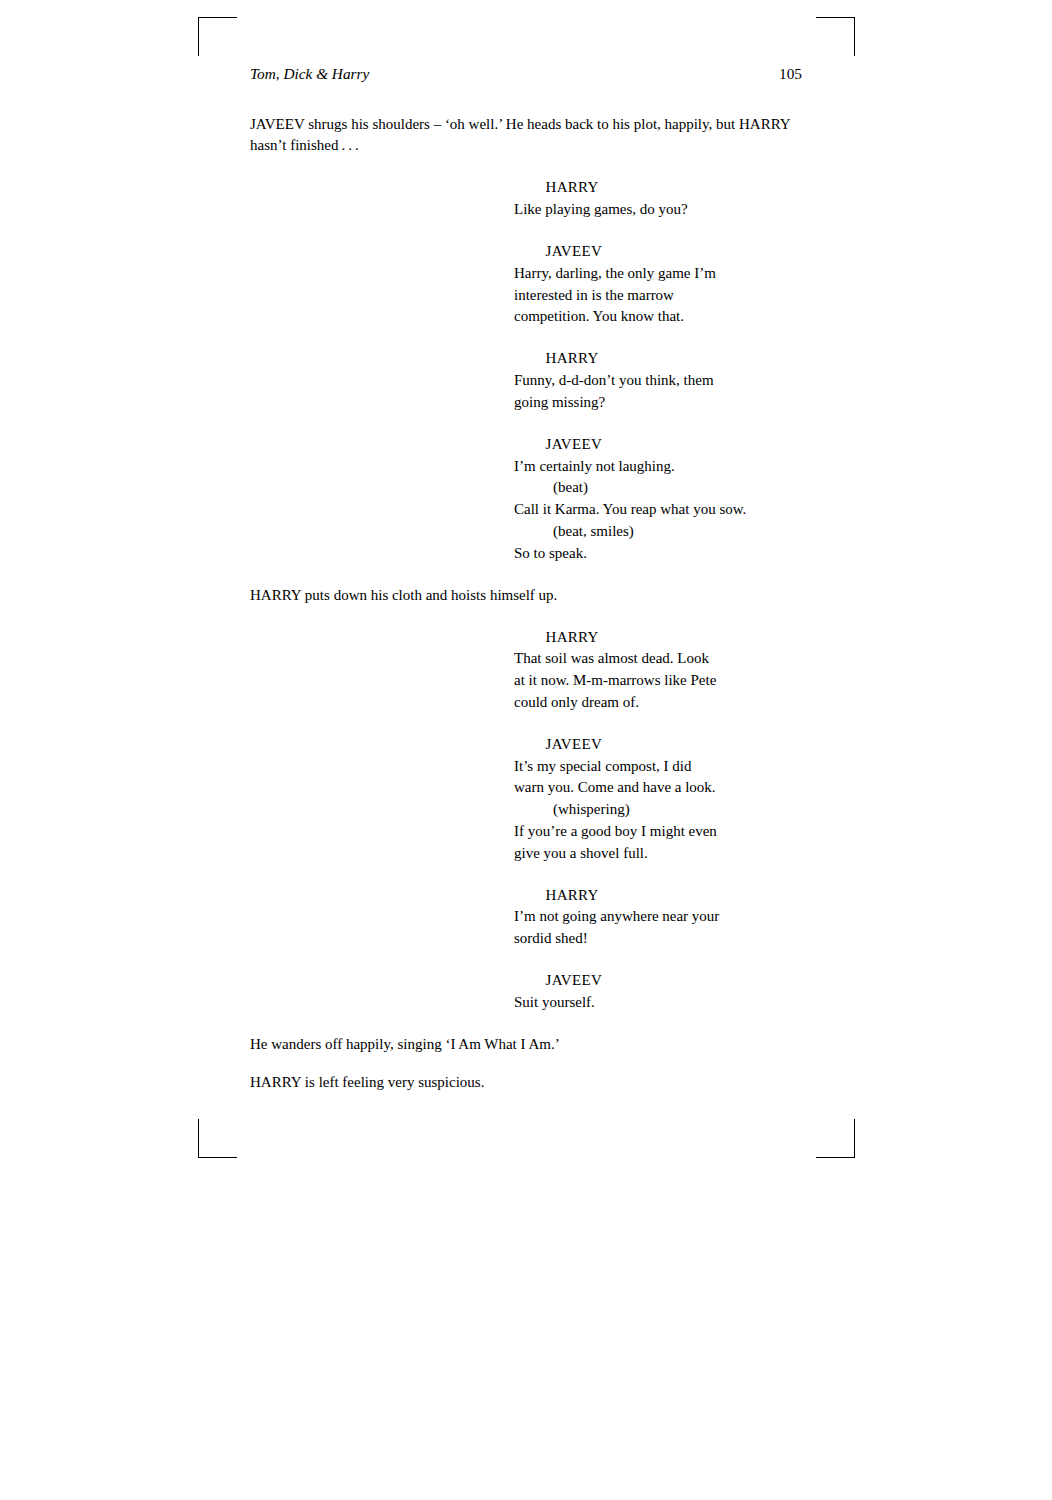Tom, Dick & Harry 105
JAVEEV shrugs his shoulders – ‘oh well.’ He heads back to his plot, happily, but HARRY hasn’t finished . . .
HARRY
Like playing games, do you?
JAVEEV
Harry, darling, the only game I’m
interested in is the marrow
competition. You know that.
HARRY
Funny, d-d-don’t you think, them
going missing?
JAVEEV
I’m certainly not laughing.
(beat)
Call it Karma. You reap what you sow.
(beat, smiles)
So to speak.
HARRY puts down his cloth and hoists himself up.
HARRY
That soil was almost dead. Look
at it now. M-m-marrows like Pete
could only dream of.
JAVEEV
It’s my special compost, I did
warn you. Come and have a look.
(whispering)
If you’re a good boy I might even
give you a shovel full.
HARRY
I’m not going anywhere near your
sordid shed!
JAVEEV
Suit yourself.
He wanders off happily, singing ‘I Am What I Am.’
HARRY is left feeling very suspicious.